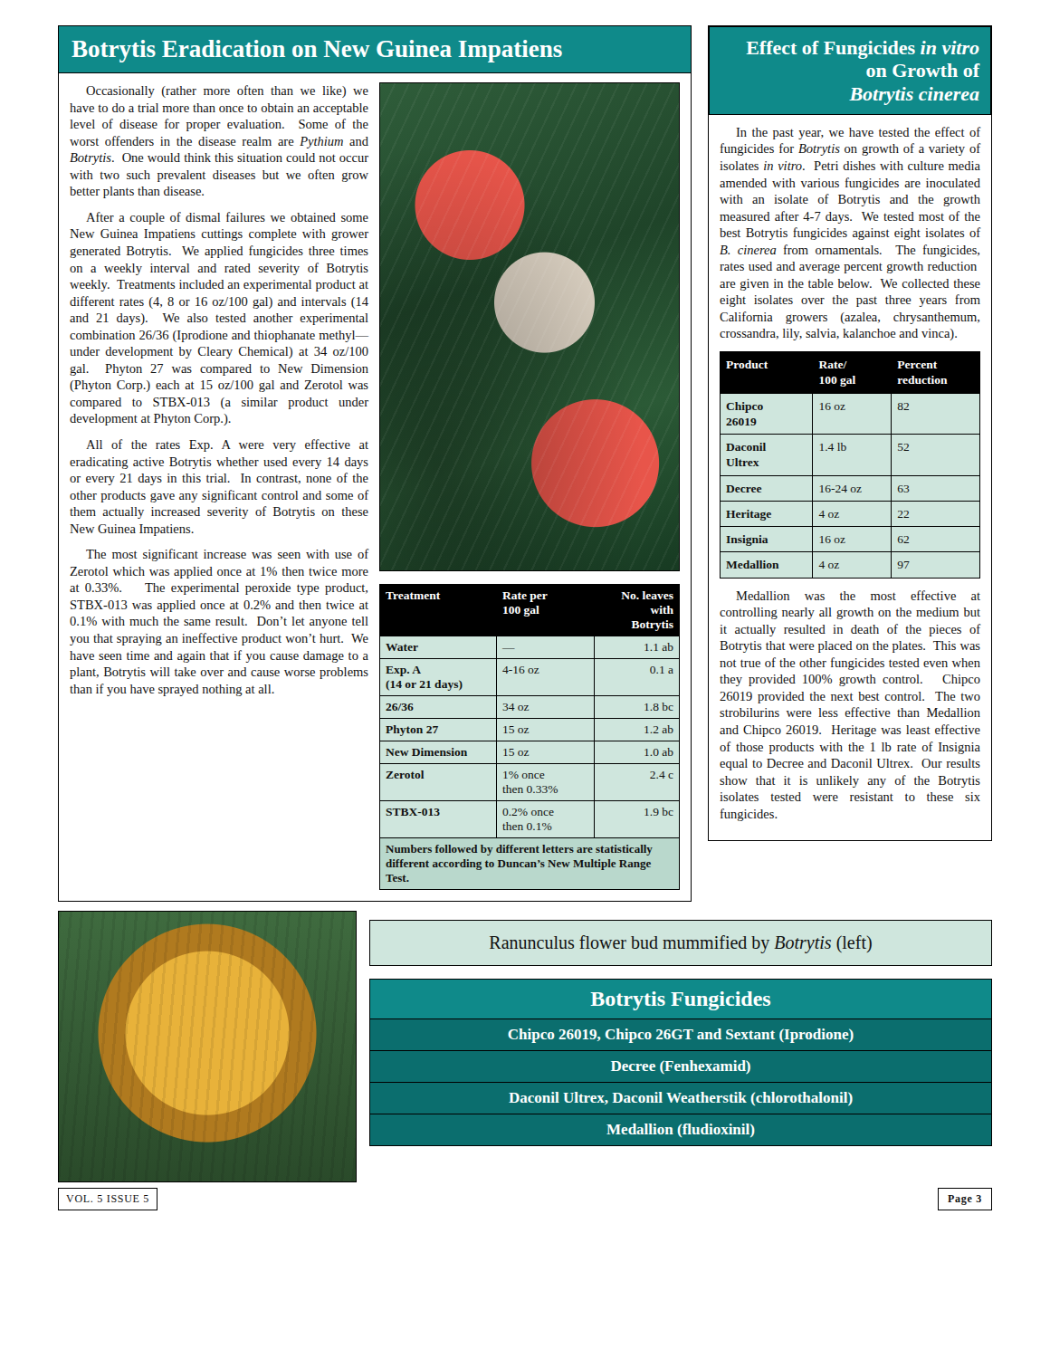Botrytis Eradication on New Guinea Impatiens
Occasionally (rather more often than we like) we have to do a trial more than once to obtain an acceptable level of disease for proper evaluation. Some of the worst offenders in the disease realm are Pythium and Botrytis. One would think this situation could not occur with two such prevalent diseases but we often grow better plants than disease.
After a couple of dismal failures we obtained some New Guinea Impatiens cuttings complete with grower generated Botrytis. We applied fungicides three times on a weekly interval and rated severity of Botrytis weekly. Treatments included an experimental product at different rates (4, 8 or 16 oz/100 gal) and intervals (14 and 21 days). We also tested another experimental combination 26/36 (Iprodione and thiophanate methyl—under development by Cleary Chemical) at 34 oz/100 gal. Phyton 27 was compared to New Dimension (Phyton Corp.) each at 15 oz/100 gal and Zerotol was compared to STBX-013 (a similar product under development at Phyton Corp.).
All of the rates Exp. A were very effective at eradicating active Botrytis whether used every 14 days or every 21 days in this trial. In contrast, none of the other products gave any significant control and some of them actually increased severity of Botrytis on these New Guinea Impatiens.
The most significant increase was seen with use of Zerotol which was applied once at 1% then twice more at 0.33%. The experimental peroxide type product, STBX-013 was applied once at 0.2% and then twice at 0.1% with much the same result. Don’t let anyone tell you that spraying an ineffective product won’t hurt. We have seen time and again that if you cause damage to a plant, Botrytis will take over and cause worse problems than if you have sprayed nothing at all.
| Treatment | Rate per 100 gal | No. leaves with Botrytis |
| --- | --- | --- |
| Water | — | 1.1 ab |
| Exp. A (14 or 21 days) | 4-16 oz | 0.1 a |
| 26/36 | 34 oz | 1.8 bc |
| Phyton 27 | 15 oz | 1.2 ab |
| New Dimension | 15 oz | 1.0 ab |
| Zerotol | 1% once then 0.33% | 2.4 c |
| STBX-013 | 0.2% once then 0.1% | 1.9 bc |
| Numbers followed by different letters are statistically different according to Duncan’s New Multiple Range Test. |
Effect of Fungicides in vitro on Growth of
Botrytis cinerea
In the past year, we have tested the effect of fungicides for Botrytis on growth of a variety of isolates in vitro. Petri dishes with culture media amended with various fungicides are inoculated with an isolate of Botrytis and the growth measured after 4-7 days. We tested most of the best Botrytis fungicides against eight isolates of B. cinerea from ornamentals. The fungicides, rates used and average percent growth reduction are given in the table below. We collected these eight isolates over the past three years from California growers (azalea, chrysanthemum, crossandra, lily, salvia, kalanchoe and vinca).
| Product | Rate/ 100 gal | Percent reduction |
| --- | --- | --- |
| Chipco 26019 | 16 oz | 82 |
| Daconil Ultrex | 1.4 lb | 52 |
| Decree | 16-24 oz | 63 |
| Heritage | 4 oz | 22 |
| Insignia | 16 oz | 62 |
| Medallion | 4 oz | 97 |
Medallion was the most effective at controlling nearly all growth on the medium but it actually resulted in death of the pieces of Botrytis that were placed on the plates. This was not true of the other fungicides tested even when they provided 100% growth control. Chipco 26019 provided the next best control. The two strobilurins were less effective than Medallion and Chipco 26019. Heritage was least effective of those products with the 1 lb rate of Insignia equal to Decree and Daconil Ultrex. Our results show that it is unlikely any of the Botrytis isolates tested were resistant to these six fungicides.
Ranunculus flower bud mummified by Botrytis (left)
Botrytis Fungicides
Chipco 26019, Chipco 26GT and Sextant (Iprodione)
Decree (Fenhexamid)
Daconil Ultrex, Daconil Weatherstik (chlorothalonil)
Medallion (fludioxinil)
VOL. 5 ISSUE 5
Page 3